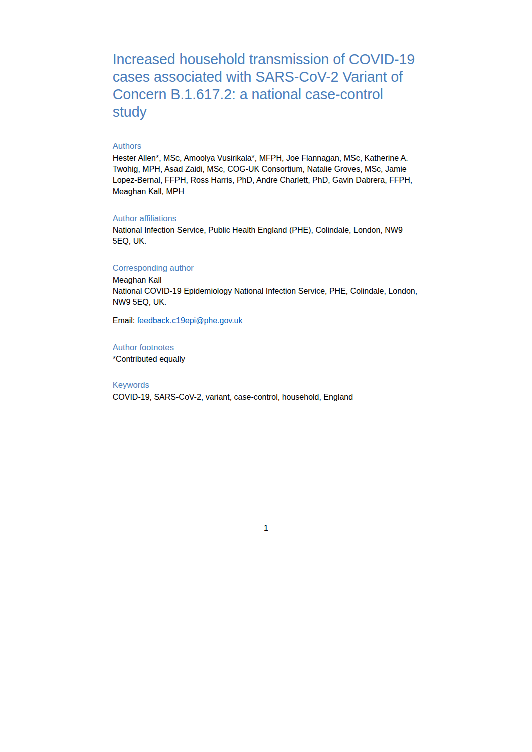Increased household transmission of COVID-19 cases associated with SARS-CoV-2 Variant of Concern B.1.617.2: a national case-control study
Authors
Hester Allen*, MSc, Amoolya Vusirikala*, MFPH, Joe Flannagan, MSc, Katherine A. Twohig, MPH, Asad Zaidi, MSc, COG-UK Consortium, Natalie Groves, MSc, Jamie Lopez-Bernal, FFPH, Ross Harris, PhD, Andre Charlett, PhD, Gavin Dabrera, FFPH, Meaghan Kall, MPH
Author affiliations
National Infection Service, Public Health England (PHE), Colindale, London, NW9 5EQ, UK.
Corresponding author
Meaghan Kall
National COVID-19 Epidemiology National Infection Service, PHE, Colindale, London, NW9 5EQ, UK.
Email: feedback.c19epi@phe.gov.uk
Author footnotes
*Contributed equally
Keywords
COVID-19, SARS-CoV-2, variant, case-control, household, England
1